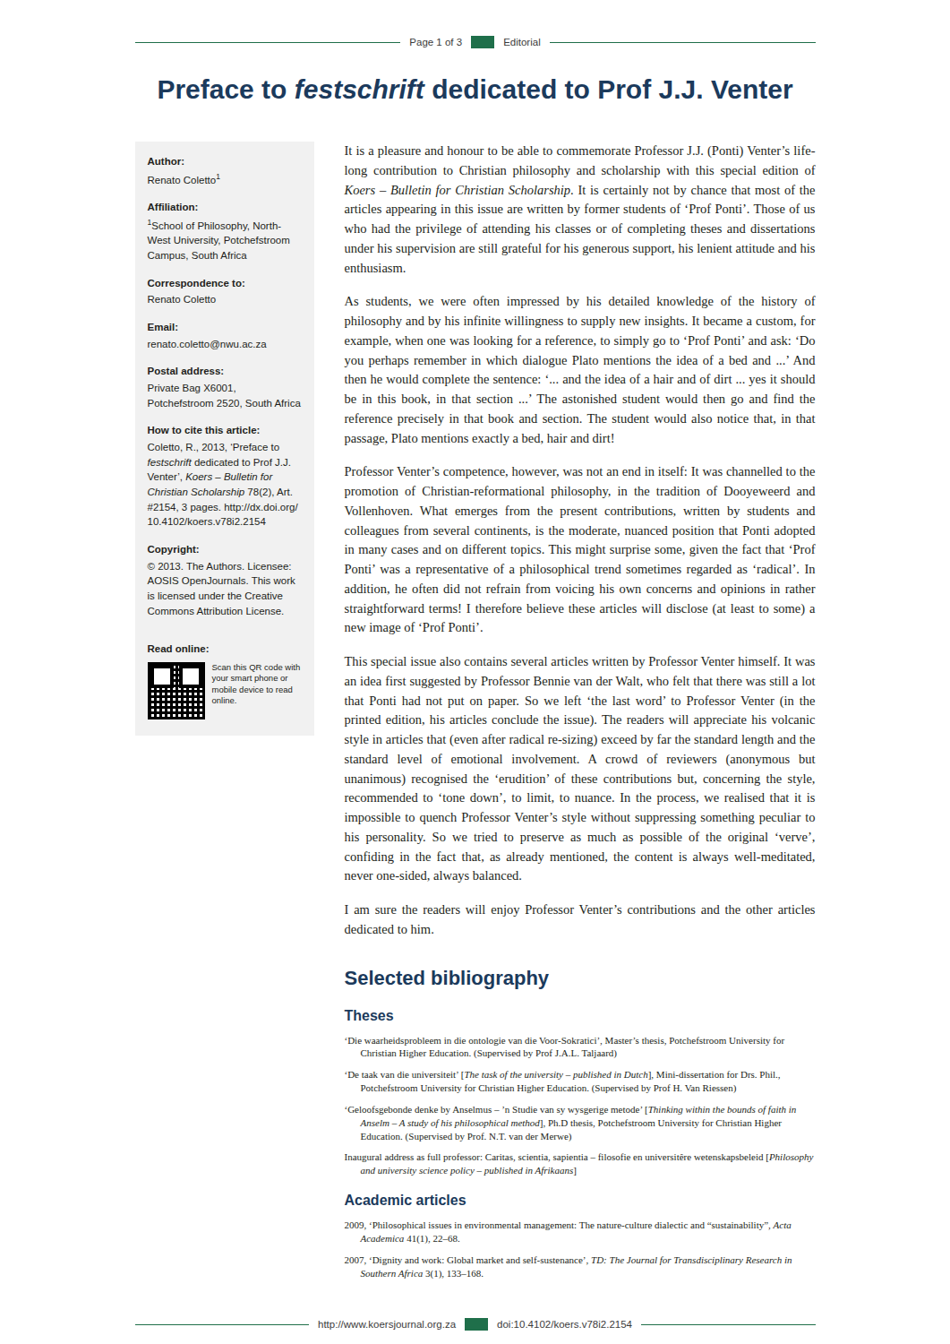Page 1 of 3
Editorial
Preface to festschrift dedicated to Prof J.J. Venter
Author:
Renato Coletto1
Affiliation:
1School of Philosophy, North-West University, Potchefstroom Campus, South Africa
Correspondence to:
Renato Coletto
Email:
renato.coletto@nwu.ac.za
Postal address:
Private Bag X6001, Potchefstroom 2520, South Africa
How to cite this article:
Coletto, R., 2013, ‘Preface to festschrift dedicated to Prof J.J. Venter’, Koers – Bulletin for Christian Scholarship 78(2), Art. #2154, 3 pages. http://dx.doi.org/10.4102/koers.v78i2.2154
Copyright:
© 2013. The Authors. Licensee: AOSIS OpenJournals. This work is licensed under the Creative Commons Attribution License.
Read online:
Scan this QR code with your smart phone or mobile device to read online.
It is a pleasure and honour to be able to commemorate Professor J.J. (Ponti) Venter’s life-long contribution to Christian philosophy and scholarship with this special edition of Koers – Bulletin for Christian Scholarship. It is certainly not by chance that most of the articles appearing in this issue are written by former students of ‘Prof Ponti’. Those of us who had the privilege of attending his classes or of completing theses and dissertations under his supervision are still grateful for his generous support, his lenient attitude and his enthusiasm.
As students, we were often impressed by his detailed knowledge of the history of philosophy and by his infinite willingness to supply new insights. It became a custom, for example, when one was looking for a reference, to simply go to ‘Prof Ponti’ and ask: ‘Do you perhaps remember in which dialogue Plato mentions the idea of a bed and ...’ And then he would complete the sentence: ‘... and the idea of a hair and of dirt ... yes it should be in this book, in that section ...’ The astonished student would then go and find the reference precisely in that book and section. The student would also notice that, in that passage, Plato mentions exactly a bed, hair and dirt!
Professor Venter’s competence, however, was not an end in itself: It was channelled to the promotion of Christian-reformational philosophy, in the tradition of Dooyeweerd and Vollenhoven. What emerges from the present contributions, written by students and colleagues from several continents, is the moderate, nuanced position that Ponti adopted in many cases and on different topics. This might surprise some, given the fact that ‘Prof Ponti’ was a representative of a philosophical trend sometimes regarded as ‘radical’. In addition, he often did not refrain from voicing his own concerns and opinions in rather straightforward terms! I therefore believe these articles will disclose (at least to some) a new image of ‘Prof Ponti’.
This special issue also contains several articles written by Professor Venter himself. It was an idea first suggested by Professor Bennie van der Walt, who felt that there was still a lot that Ponti had not put on paper. So we left ‘the last word’ to Professor Venter (in the printed edition, his articles conclude the issue). The readers will appreciate his volcanic style in articles that (even after radical re-sizing) exceed by far the standard length and the standard level of emotional involvement. A crowd of reviewers (anonymous but unanimous) recognised the ‘erudition’ of these contributions but, concerning the style, recommended to ‘tone down’, to limit, to nuance. In the process, we realised that it is impossible to quench Professor Venter’s style without suppressing something peculiar to his personality. So we tried to preserve as much as possible of the original ‘verve’, confiding in the fact that, as already mentioned, the content is always well-meditated, never one-sided, always balanced.
I am sure the readers will enjoy Professor Venter’s contributions and the other articles dedicated to him.
Selected bibliography
Theses
‘Die waarheidsprobleem in die ontologie van die Voor-Sokratici’, Master’s thesis, Potchefstroom University for Christian Higher Education. (Supervised by Prof J.A.L. Taljaard)
‘De taak van die universiteit’ [The task of the university – published in Dutch], Mini-dissertation for Drs. Phil., Potchefstroom University for Christian Higher Education. (Supervised by Prof H. Van Riessen)
‘Geloofsgebonde denke by Anselmus – ’n Studie van sy wysgerige metode’ [Thinking within the bounds of faith in Anselm – A study of his philosophical method], Ph.D thesis, Potchefstroom University for Christian Higher Education. (Supervised by Prof. N.T. van der Merwe)
Inaugural address as full professor: Caritas, scientia, sapientia – filosofie en universitêre wetenskapsbeleid [Philosophy and university science policy – published in Afrikaans]
Academic articles
2009, ‘Philosophical issues in environmental management: The nature-culture dialectic and “sustainability”, Acta Academica 41(1), 22–68.
2007, ‘Dignity and work: Global market and self-sustenance’, TD: The Journal for Transdisciplinary Research in Southern Africa 3(1), 133–168.
http://www.koersjournal.org.za
doi:10.4102/koers.v78i2.2154